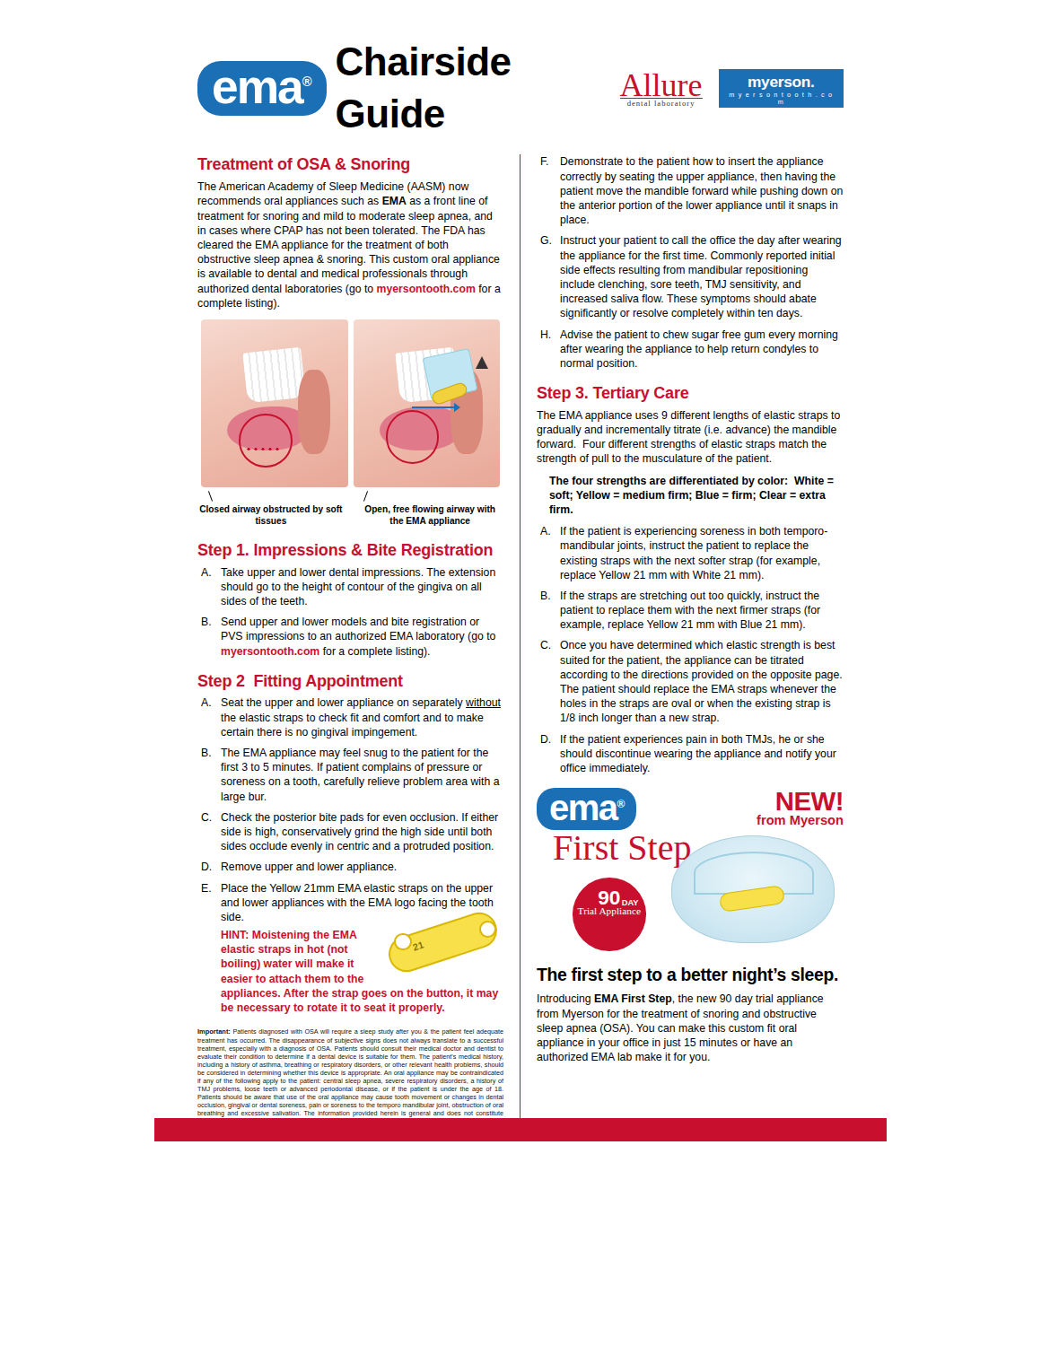ema®
Chairside Guide
Allure
dental laboratory
myerson.
m y e r s o n t o o t h . c o m
Treatment of OSA & Snoring
The American Academy of Sleep Medicine (AASM) now recommends oral appliances such as EMA as a front line of treatment for snoring and mild to moderate sleep apnea, and in cases where CPAP has not been tolerated. The FDA has cleared the EMA appliance for the treatment of both obstructive sleep apnea & snoring. This custom oral appliance is available to dental and medical professionals through authorized dental laboratories (go to myersontooth.com for a complete listing).
Closed airway obstructed by soft tissues
Open, free flowing airway with the EMA appliance
Step 1. Impressions & Bite Registration
A. Take upper and lower dental impressions. The extension should go to the height of contour of the gingiva on all sides of the teeth.
B. Send upper and lower models and bite registration or PVS impressions to an authorized EMA laboratory (go to myersontooth.com for a complete listing).
Step 2 Fitting Appointment
A. Seat the upper and lower appliance on separately without the elastic straps to check fit and comfort and to make certain there is no gingival impingement.
B. The EMA appliance may feel snug to the patient for the first 3 to 5 minutes. If patient complains of pressure or soreness on a tooth, carefully relieve problem area with a large bur.
C. Check the posterior bite pads for even occlusion. If either side is high, conservatively grind the high side until both sides occlude evenly in centric and a protruded position.
D. Remove upper and lower appliance.
E. Place the Yellow 21mm EMA elastic straps on the upper and lower appliances with the EMA logo facing the tooth side.
21
HINT: Moistening the EMA elastic straps in hot (not boiling) water will make it easier to attach them to the appliances. After the strap goes on the button, it may be necessary to rotate it to seat it properly.
Important: Patients diagnosed with OSA will require a sleep study after you & the patient feel adequate treatment has occurred. The disappearance of subjective signs does not always translate to a successful treatment, especially with a diagnosis of OSA. Patients should consult their medical doctor and dentist to evaluate their condition to determine if a dental device is suitable for them. The patient's medical history, including a history of asthma, breathing or respiratory disorders, or other relevant health problems, should be considered in determining whether this device is appropriate. An oral appliance may be contraindicated if any of the following apply to the patient: central sleep apnea, severe respiratory disorders, a history of TMJ problems, loose teeth or advanced periodontal disease, or if the patient is under the age of 18. Patients should be aware that use of the oral appliance may cause tooth movement or changes in dental occlusion, gingival or dental soreness, pain or soreness to the temporo mandibular joint, obstruction of oral breathing and excessive salivation. The information provided herein is general and does not constitute advice in any specific patient case.
QA 11 Form #5 2015-08-12
F. Demonstrate to the patient how to insert the appliance correctly by seating the upper appliance, then having the patient move the mandible forward while pushing down on the anterior portion of the lower appliance until it snaps in place.
G. Instruct your patient to call the office the day after wearing the appliance for the first time. Commonly reported initial side effects resulting from mandibular repositioning include clenching, sore teeth, TMJ sensitivity, and increased saliva flow. These symptoms should abate significantly or resolve completely within ten days.
H. Advise the patient to chew sugar free gum every morning after wearing the appliance to help return condyles to normal position.
Step 3. Tertiary Care
The EMA appliance uses 9 different lengths of elastic straps to gradually and incrementally titrate (i.e. advance) the mandible forward. Four different strengths of elastic straps match the strength of pull to the musculature of the patient.
The four strengths are differentiated by color: White = soft; Yellow = medium firm; Blue = firm; Clear = extra firm.
A. If the patient is experiencing soreness in both temporo-mandibular joints, instruct the patient to replace the existing straps with the next softer strap (for example, replace Yellow 21 mm with White 21 mm).
B. If the straps are stretching out too quickly, instruct the patient to replace them with the next firmer straps (for example, replace Yellow 21 mm with Blue 21 mm).
C. Once you have determined which elastic strength is best suited for the patient, the appliance can be titrated according to the directions provided on the opposite page. The patient should replace the EMA straps whenever the holes in the straps are oval or when the existing strap is 1/8 inch longer than a new strap.
D. If the patient experiences pain in both TMJs, he or she should discontinue wearing the appliance and notify your office immediately.
NEW!
from Myerson
ema®
First Step
90 DAY Trial Appliance
The first step to a better night’s sleep.
Introducing EMA First Step, the new 90 day trial appliance from Myerson for the treatment of snoring and obstructive sleep apnea (OSA). You can make this custom fit oral appliance in your office in just 15 minutes or have an authorized EMA lab make it for you.